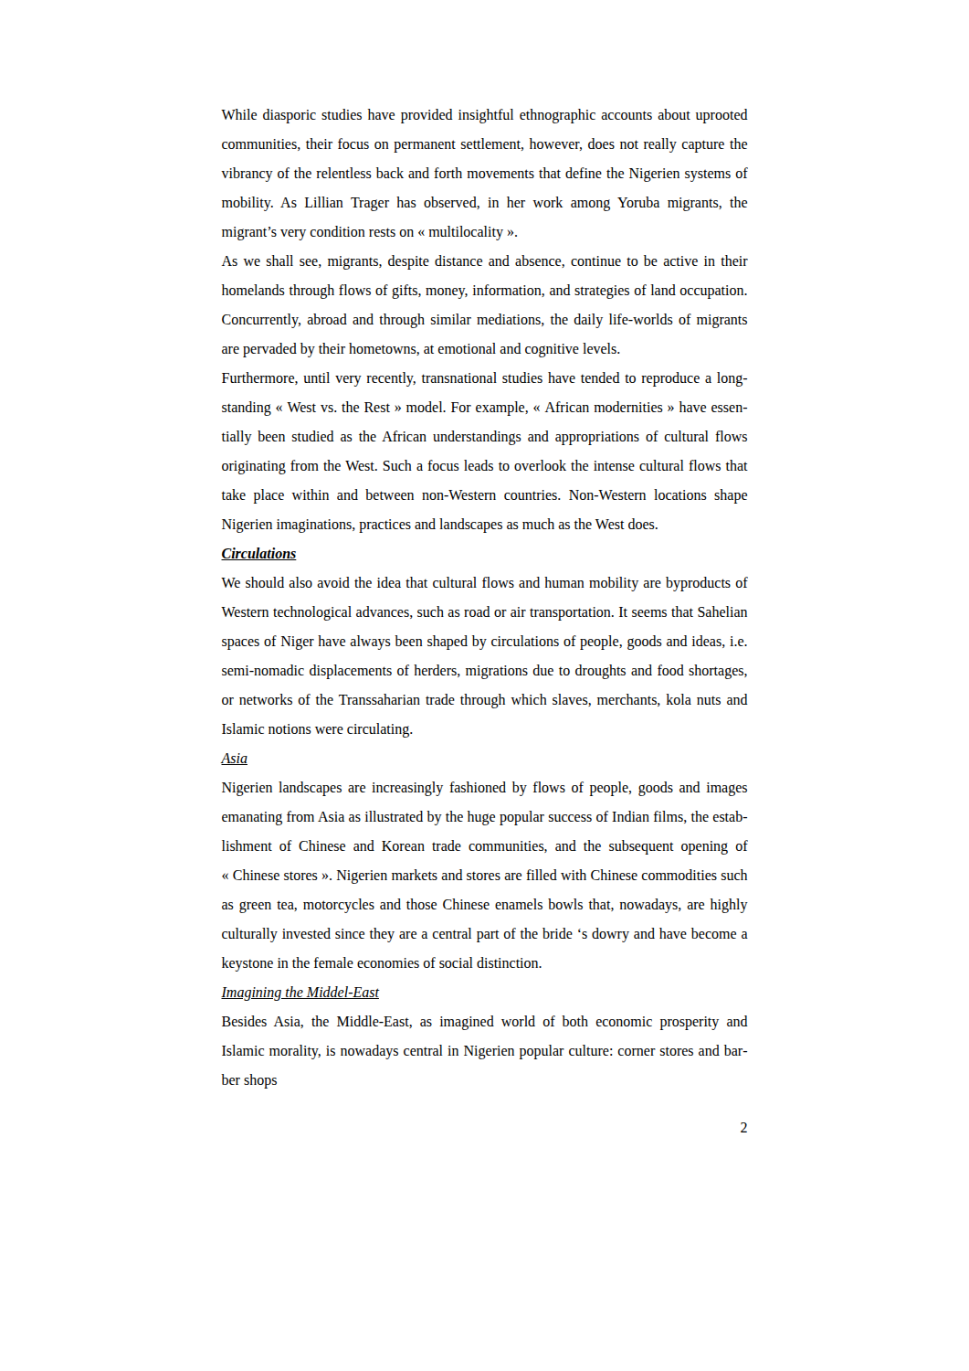While diasporic studies have provided insightful ethnographic accounts about uprooted communities, their focus on permanent settlement, however, does not really capture the vibrancy of the relentless back and forth movements that define the Nigerien systems of mobility. As Lillian Trager has observed, in her work among Yoruba migrants, the migrant’s very condition rests on « multilocality ».
As we shall see, migrants, despite distance and absence, continue to be active in their homelands through flows of gifts, money, information, and strategies of land occupation. Concurrently, abroad and through similar mediations, the daily life-worlds of migrants are pervaded by their hometowns, at emotional and cognitive levels.
Furthermore, until very recently, transnational studies have tended to reproduce a long-standing « West vs. the Rest » model. For example, « African modernities » have essentially been studied as the African understandings and appropriations of cultural flows originating from the West. Such a focus leads to overlook the intense cultural flows that take place within and between non-Western countries. Non-Western locations shape Nigerien imaginations, practices and landscapes as much as the West does.
Circulations
We should also avoid the idea that cultural flows and human mobility are byproducts of Western technological advances, such as road or air transportation. It seems that Sahelian spaces of Niger have always been shaped by circulations of people, goods and ideas, i.e. semi-nomadic displacements of herders, migrations due to droughts and food shortages, or networks of the Transsaharian trade through which slaves, merchants, kola nuts and Islamic notions were circulating.
Asia
Nigerien landscapes are increasingly fashioned by flows of people, goods and images emanating from Asia as illustrated by the huge popular success of Indian films, the establishment of Chinese and Korean trade communities, and the subsequent opening of « Chinese stores ». Nigerien markets and stores are filled with Chinese commodities such as green tea, motorcycles and those Chinese enamels bowls that, nowadays, are highly culturally invested since they are a central part of the bride ‘s dowry and have become a keystone in the female economies of social distinction.
Imagining the Middel-East
Besides Asia, the Middle-East, as imagined world of both economic prosperity and Islamic morality, is nowadays central in Nigerien popular culture: corner stores and barber shops
2